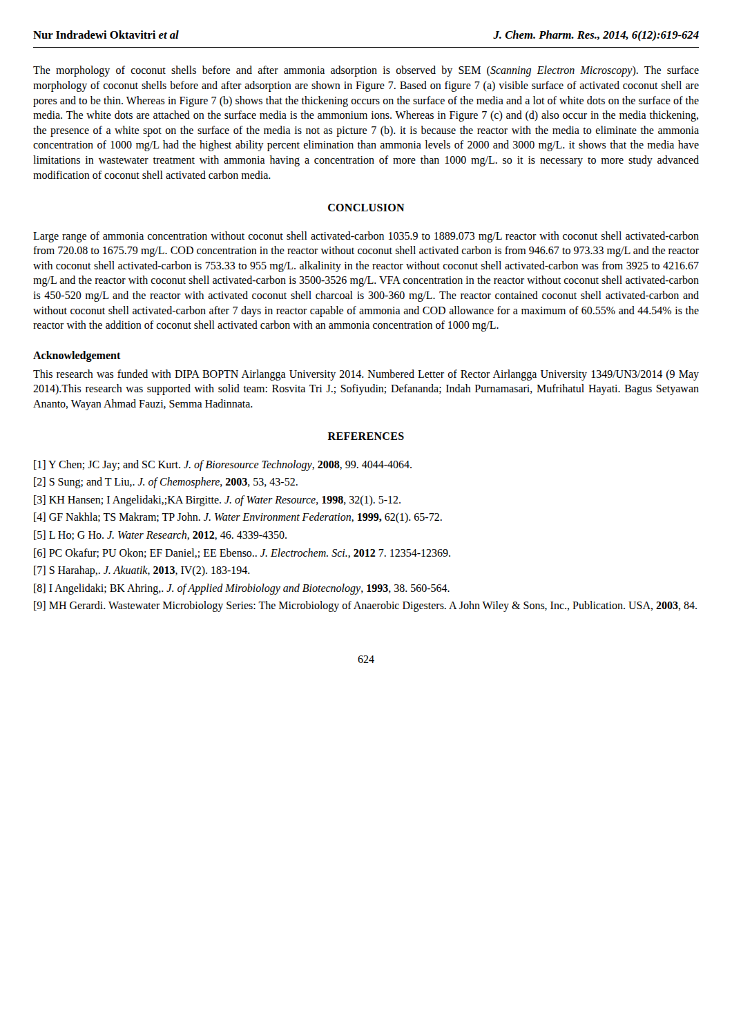Nur Indradewi Oktavitri et al J. Chem. Pharm. Res., 2014, 6(12):619-624
The morphology of coconut shells before and after ammonia adsorption is observed by SEM (Scanning Electron Microscopy). The surface morphology of coconut shells before and after adsorption are shown in Figure 7. Based on figure 7 (a) visible surface of activated coconut shell are pores and to be thin. Whereas in Figure 7 (b) shows that the thickening occurs on the surface of the media and a lot of white dots on the surface of the media. The white dots are attached on the surface media is the ammonium ions. Whereas in Figure 7 (c) and (d) also occur in the media thickening, the presence of a white spot on the surface of the media is not as picture 7 (b). it is because the reactor with the media to eliminate the ammonia concentration of 1000 mg/L had the highest ability percent elimination than ammonia levels of 2000 and 3000 mg/L. it shows that the media have limitations in wastewater treatment with ammonia having a concentration of more than 1000 mg/L. so it is necessary to more study advanced modification of coconut shell activated carbon media.
CONCLUSION
Large range of ammonia concentration without coconut shell activated-carbon 1035.9 to 1889.073 mg/L reactor with coconut shell activated-carbon from 720.08 to 1675.79 mg/L. COD concentration in the reactor without coconut shell activated carbon is from 946.67 to 973.33 mg/L and the reactor with coconut shell activated-carbon is 753.33 to 955 mg/L. alkalinity in the reactor without coconut shell activated-carbon was from 3925 to 4216.67 mg/L and the reactor with coconut shell activated-carbon is 3500-3526 mg/L. VFA concentration in the reactor without coconut shell activated-carbon is 450-520 mg/L and the reactor with activated coconut shell charcoal is 300-360 mg/L. The reactor contained coconut shell activated-carbon and without coconut shell activated-carbon after 7 days in reactor capable of ammonia and COD allowance for a maximum of 60.55% and 44.54% is the reactor with the addition of coconut shell activated carbon with an ammonia concentration of 1000 mg/L.
Acknowledgement
This research was funded with DIPA BOPTN Airlangga University 2014. Numbered Letter of Rector Airlangga University 1349/UN3/2014 (9 May 2014).This research was supported with solid team: Rosvita Tri J.; Sofiyudin; Defananda; Indah Purnamasari, Mufrihatul Hayati. Bagus Setyawan Ananto, Wayan Ahmad Fauzi, Semma Hadinnata.
REFERENCES
[1] Y Chen; JC Jay; and SC Kurt. J. of Bioresource Technology, 2008, 99. 4044-4064.
[2] S Sung; and T Liu,. J. of Chemosphere, 2003, 53, 43-52.
[3] KH Hansen; I Angelidaki,;KA Birgitte. J. of Water Resource, 1998, 32(1). 5-12.
[4] GF Nakhla; TS Makram; TP John. J. Water Environment Federation, 1999, 62(1). 65-72.
[5] L Ho; G Ho. J. Water Research, 2012, 46. 4339-4350.
[6] PC Okafur; PU Okon; EF Daniel,; EE Ebenso.. J. Electrochem. Sci., 2012 7. 12354-12369.
[7] S Harahap,. J. Akuatik, 2013, IV(2). 183-194.
[8] I Angelidaki; BK Ahring,. J. of Applied Mirobiology and Biotecnology, 1993, 38. 560-564.
[9] MH Gerardi. Wastewater Microbiology Series: The Microbiology of Anaerobic Digesters. A John Wiley & Sons, Inc., Publication. USA, 2003, 84.
624